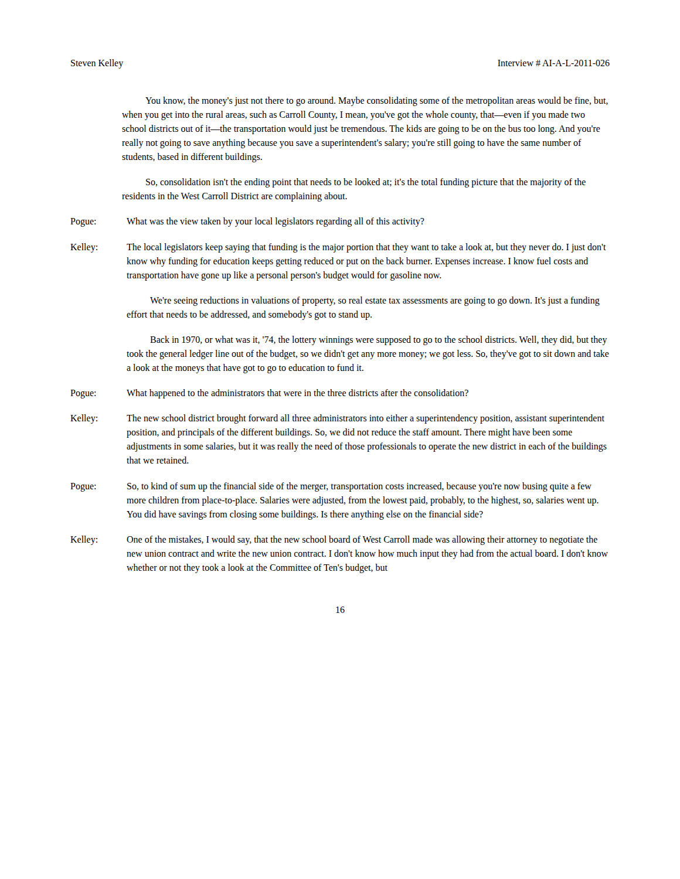Steven Kelley
Interview # AI-A-L-2011-026
You know, the money's just not there to go around. Maybe consolidating some of the metropolitan areas would be fine, but, when you get into the rural areas, such as Carroll County, I mean, you've got the whole county, that—even if you made two school districts out of it—the transportation would just be tremendous. The kids are going to be on the bus too long. And you're really not going to save anything because you save a superintendent's salary; you're still going to have the same number of students, based in different buildings.
So, consolidation isn't the ending point that needs to be looked at; it's the total funding picture that the majority of the residents in the West Carroll District are complaining about.
Pogue:
What was the view taken by your local legislators regarding all of this activity?
Kelley:
The local legislators keep saying that funding is the major portion that they want to take a look at, but they never do. I just don't know why funding for education keeps getting reduced or put on the back burner. Expenses increase. I know fuel costs and transportation have gone up like a personal person's budget would for gasoline now.
We're seeing reductions in valuations of property, so real estate tax assessments are going to go down. It's just a funding effort that needs to be addressed, and somebody's got to stand up.
Back in 1970, or what was it, '74, the lottery winnings were supposed to go to the school districts. Well, they did, but they took the general ledger line out of the budget, so we didn't get any more money; we got less. So, they've got to sit down and take a look at the moneys that have got to go to education to fund it.
Pogue:
What happened to the administrators that were in the three districts after the consolidation?
Kelley:
The new school district brought forward all three administrators into either a superintendency position, assistant superintendent position, and principals of the different buildings. So, we did not reduce the staff amount. There might have been some adjustments in some salaries, but it was really the need of those professionals to operate the new district in each of the buildings that we retained.
Pogue:
So, to kind of sum up the financial side of the merger, transportation costs increased, because you're now busing quite a few more children from place-to-place. Salaries were adjusted, from the lowest paid, probably, to the highest, so, salaries went up. You did have savings from closing some buildings. Is there anything else on the financial side?
Kelley:
One of the mistakes, I would say, that the new school board of West Carroll made was allowing their attorney to negotiate the new union contract and write the new union contract. I don't know how much input they had from the actual board. I don't know whether or not they took a look at the Committee of Ten's budget, but
16